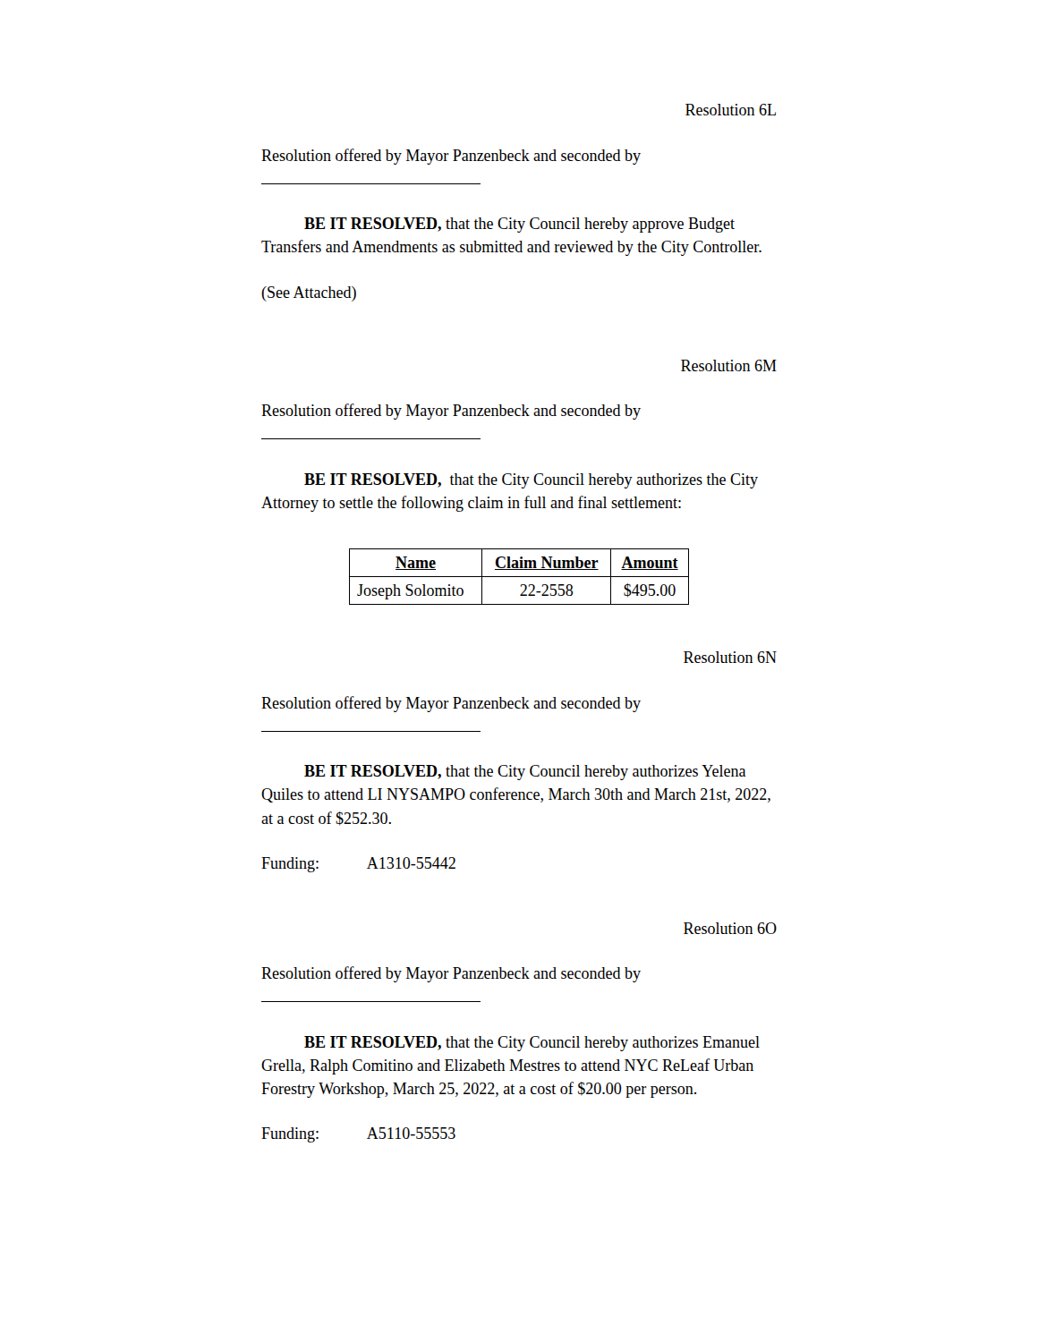Resolution 6L
Resolution offered by Mayor Panzenbeck and seconded by
BE IT RESOLVED, that the City Council hereby approve Budget Transfers and Amendments as submitted and reviewed by the City Controller.
(See Attached)
Resolution 6M
Resolution offered by Mayor Panzenbeck and seconded by
BE IT RESOLVED, that the City Council hereby authorizes the City Attorney to settle the following claim in full and final settlement:
| Name | Claim Number | Amount |
| --- | --- | --- |
| Joseph Solomito | 22-2558 | $495.00 |
Resolution 6N
Resolution offered by Mayor Panzenbeck and seconded by
BE IT RESOLVED, that the City Council hereby authorizes Yelena Quiles to attend LI NYSAMPO conference, March 30th and March 21st, 2022, at a cost of $252.30.
Funding:A1310-55442
Resolution 6O
Resolution offered by Mayor Panzenbeck and seconded by
BE IT RESOLVED, that the City Council hereby authorizes Emanuel Grella, Ralph Comitino and Elizabeth Mestres to attend NYC ReLeaf Urban Forestry Workshop, March 25, 2022, at a cost of $20.00 per person.
Funding:A5110-55553